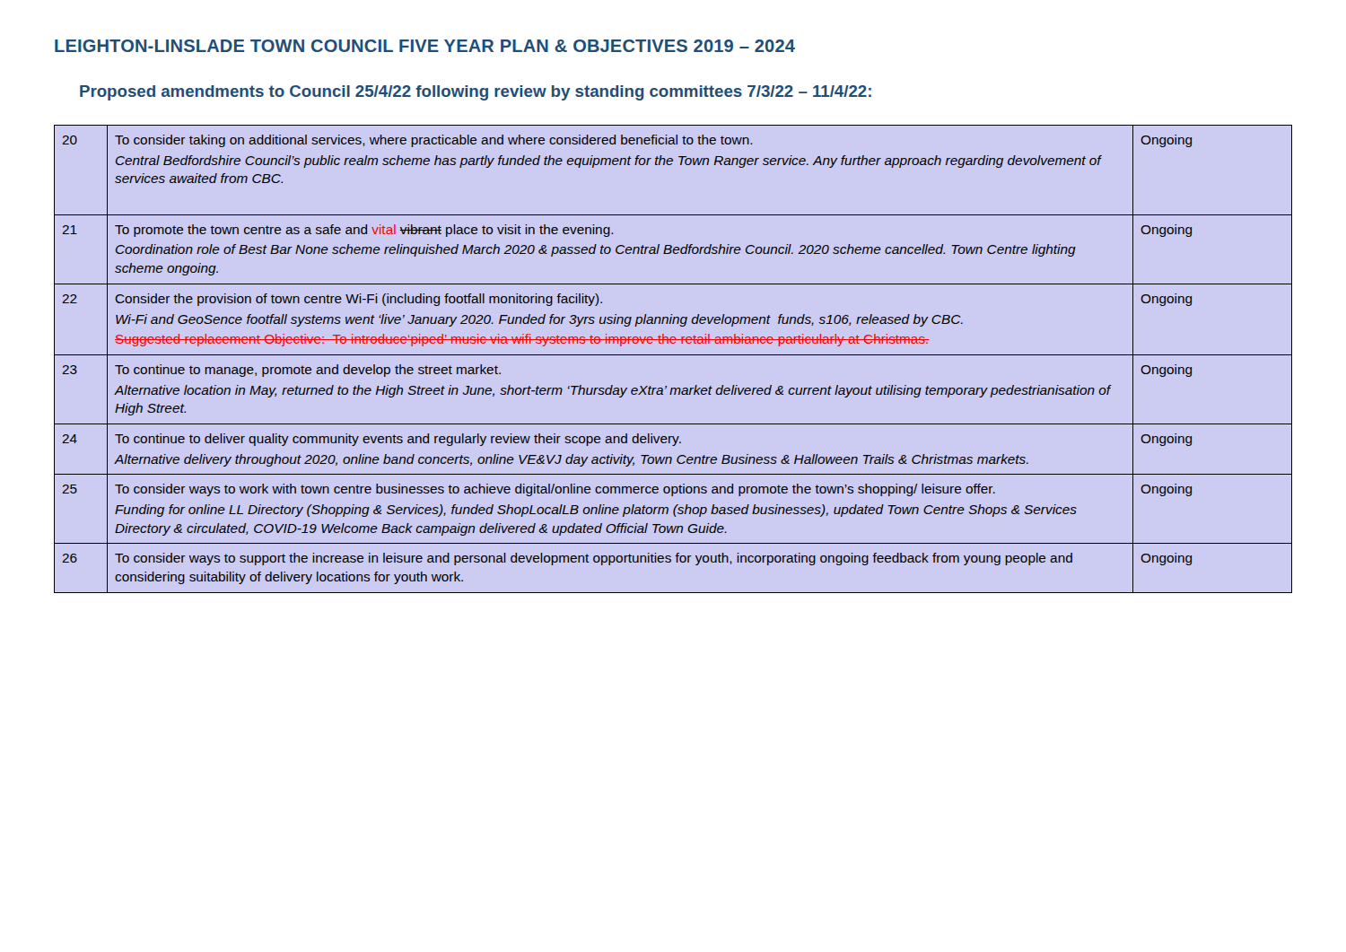LEIGHTON-LINSLADE TOWN COUNCIL FIVE YEAR PLAN & OBJECTIVES 2019 – 2024
Proposed amendments to Council 25/4/22 following review by standing committees 7/3/22 – 11/4/22:
| 20 | To consider taking on additional services, where practicable and where considered beneficial to the town. Central Bedfordshire Council’s public realm scheme has partly funded the equipment for the Town Ranger service. Any further approach regarding devolvement of services awaited from CBC. | Ongoing |
| 21 | To promote the town centre as a safe and vital vibrant place to visit in the evening. Coordination role of Best Bar None scheme relinquished March 2020 & passed to Central Bedfordshire Council. 2020 scheme cancelled. Town Centre lighting scheme ongoing. | Ongoing |
| 22 | Consider the provision of town centre Wi-Fi (including footfall monitoring facility). Wi-Fi and GeoSence footfall systems went ‘live’ January 2020. Funded for 3yrs using planning development funds, s106, released by CBC. Suggested replacement Objective: To introduce‘piped’ music via wifi systems to improve the retail ambiance particularly at Christmas. | Ongoing |
| 23 | To continue to manage, promote and develop the street market. Alternative location in May, returned to the High Street in June, short-term ‘Thursday eXtra’ market delivered & current layout utilising temporary pedestrianisation of High Street. | Ongoing |
| 24 | To continue to deliver quality community events and regularly review their scope and delivery. Alternative delivery throughout 2020, online band concerts, online VE&VJ day activity, Town Centre Business & Halloween Trails & Christmas markets. | Ongoing |
| 25 | To consider ways to work with town centre businesses to achieve digital/online commerce options and promote the town’s shopping/ leisure offer. Funding for online LL Directory (Shopping & Services), funded ShopLocalLB online platorm (shop based businesses), updated Town Centre Shops & Services Directory & circulated, COVID-19 Welcome Back campaign delivered & updated Official Town Guide. | Ongoing |
| 26 | To consider ways to support the increase in leisure and personal development opportunities for youth, incorporating ongoing feedback from young people and considering suitability of delivery locations for youth work. | Ongoing |